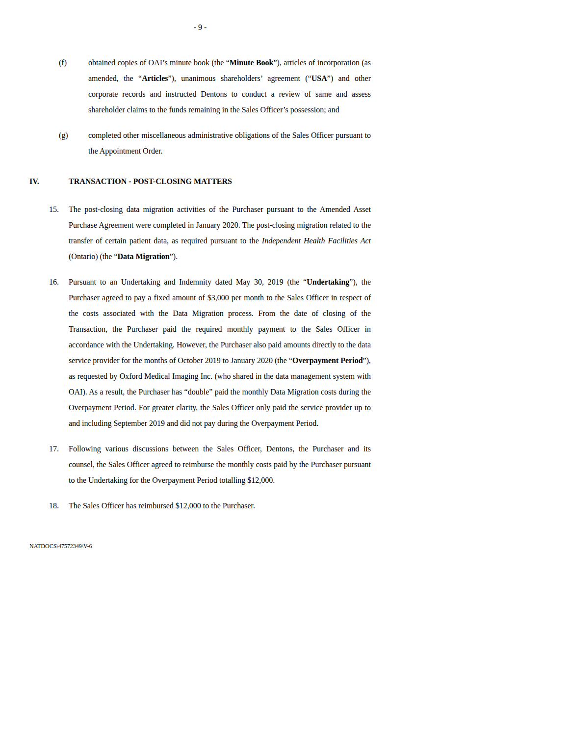- 9 -
(f)
obtained copies of OAI’s minute book (the “Minute Book”), articles of incorporation (as amended, the “Articles”), unanimous shareholders’ agreement (“USA”) and other corporate records and instructed Dentons to conduct a review of same and assess shareholder claims to the funds remaining in the Sales Officer’s possession; and
(g)
completed other miscellaneous administrative obligations of the Sales Officer pursuant to the Appointment Order.
IV.
TRANSACTION - POST-CLOSING MATTERS
15.
The post-closing data migration activities of the Purchaser pursuant to the Amended Asset Purchase Agreement were completed in January 2020. The post-closing migration related to the transfer of certain patient data, as required pursuant to the Independent Health Facilities Act (Ontario) (the “Data Migration”).
16.
Pursuant to an Undertaking and Indemnity dated May 30, 2019 (the “Undertaking”), the Purchaser agreed to pay a fixed amount of $3,000 per month to the Sales Officer in respect of the costs associated with the Data Migration process. From the date of closing of the Transaction, the Purchaser paid the required monthly payment to the Sales Officer in accordance with the Undertaking. However, the Purchaser also paid amounts directly to the data service provider for the months of October 2019 to January 2020 (the “Overpayment Period”), as requested by Oxford Medical Imaging Inc. (who shared in the data management system with OAI). As a result, the Purchaser has “double” paid the monthly Data Migration costs during the Overpayment Period. For greater clarity, the Sales Officer only paid the service provider up to and including September 2019 and did not pay during the Overpayment Period.
17.
Following various discussions between the Sales Officer, Dentons, the Purchaser and its counsel, the Sales Officer agreed to reimburse the monthly costs paid by the Purchaser pursuant to the Undertaking for the Overpayment Period totalling $12,000.
18.
The Sales Officer has reimbursed $12,000 to the Purchaser.
NATDOCS\47572349\V-6